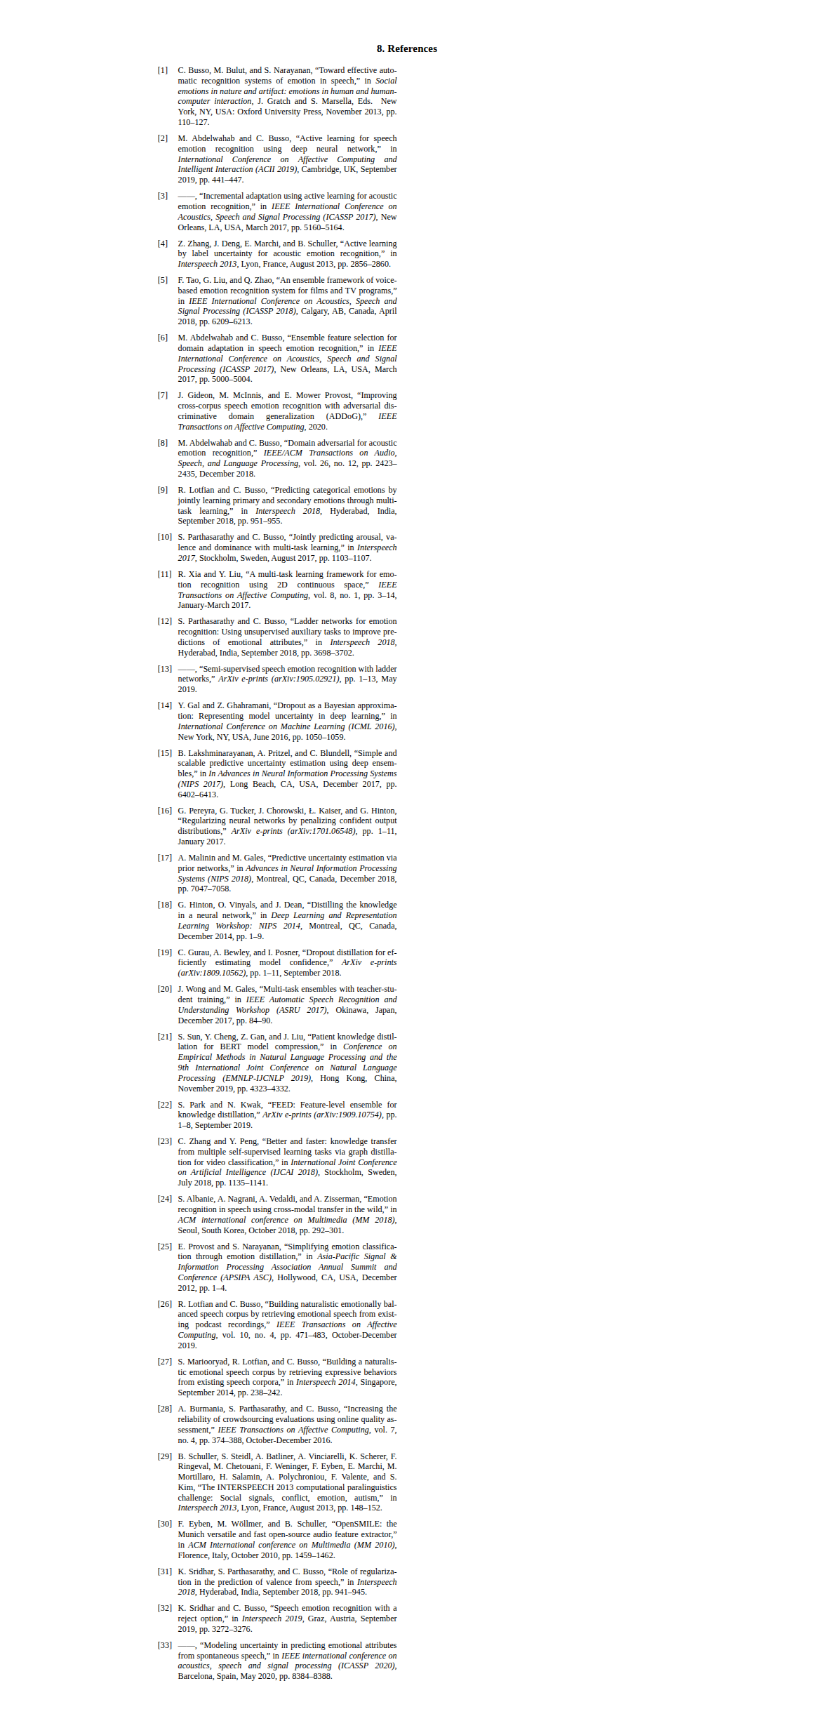8. References
[1] C. Busso, M. Bulut, and S. Narayanan, “Toward effective automatic recognition systems of emotion in speech,” in Social emotions in nature and artifact: emotions in human and human-computer interaction, J. Gratch and S. Marsella, Eds. New York, NY, USA: Oxford University Press, November 2013, pp. 110–127.
[2] M. Abdelwahab and C. Busso, “Active learning for speech emotion recognition using deep neural network,” in International Conference on Affective Computing and Intelligent Interaction (ACII 2019), Cambridge, UK, September 2019, pp. 441–447.
[3]——, “Incremental adaptation using active learning for acoustic emotion recognition,” in IEEE International Conference on Acoustics, Speech and Signal Processing (ICASSP 2017), New Orleans, LA, USA, March 2017, pp. 5160–5164.
[4] Z. Zhang, J. Deng, E. Marchi, and B. Schuller, “Active learning by label uncertainty for acoustic emotion recognition,” in Interspeech 2013, Lyon, France, August 2013, pp. 2856–2860.
[5] F. Tao, G. Liu, and Q. Zhao, “An ensemble framework of voice-based emotion recognition system for films and TV programs,” in IEEE International Conference on Acoustics, Speech and Signal Processing (ICASSP 2018), Calgary, AB, Canada, April 2018, pp. 6209–6213.
[6] M. Abdelwahab and C. Busso, “Ensemble feature selection for domain adaptation in speech emotion recognition,” in IEEE International Conference on Acoustics, Speech and Signal Processing (ICASSP 2017), New Orleans, LA, USA, March 2017, pp. 5000–5004.
[7] J. Gideon, M. McInnis, and E. Mower Provost, “Improving cross-corpus speech emotion recognition with adversarial discriminative domain generalization (ADDoG),” IEEE Transactions on Affective Computing, 2020.
[8] M. Abdelwahab and C. Busso, “Domain adversarial for acoustic emotion recognition,” IEEE/ACM Transactions on Audio, Speech, and Language Processing, vol. 26, no. 12, pp. 2423–2435, December 2018.
[9] R. Lotfian and C. Busso, “Predicting categorical emotions by jointly learning primary and secondary emotions through multi-task learning,” in Interspeech 2018, Hyderabad, India, September 2018, pp. 951–955.
[10] S. Parthasarathy and C. Busso, “Jointly predicting arousal, valence and dominance with multi-task learning,” in Interspeech 2017, Stockholm, Sweden, August 2017, pp. 1103–1107.
[11] R. Xia and Y. Liu, “A multi-task learning framework for emotion recognition using 2D continuous space,” IEEE Transactions on Affective Computing, vol. 8, no. 1, pp. 3–14, January-March 2017.
[12] S. Parthasarathy and C. Busso, “Ladder networks for emotion recognition: Using unsupervised auxiliary tasks to improve predictions of emotional attributes,” in Interspeech 2018, Hyderabad, India, September 2018, pp. 3698–3702.
[13]——, “Semi-supervised speech emotion recognition with ladder networks,” ArXiv e-prints (arXiv:1905.02921), pp. 1–13, May 2019.
[14] Y. Gal and Z. Ghahramani, “Dropout as a Bayesian approximation: Representing model uncertainty in deep learning,” in International Conference on Machine Learning (ICML 2016), New York, NY, USA, June 2016, pp. 1050–1059.
[15] B. Lakshminarayanan, A. Pritzel, and C. Blundell, “Simple and scalable predictive uncertainty estimation using deep ensembles,” in In Advances in Neural Information Processing Systems (NIPS 2017), Long Beach, CA, USA, December 2017, pp. 6402–6413.
[16] G. Pereyra, G. Tucker, J. Chorowski, Ł. Kaiser, and G. Hinton, “Regularizing neural networks by penalizing confident output distributions,” ArXiv e-prints (arXiv:1701.06548), pp. 1–11, January 2017.
[17] A. Malinin and M. Gales, “Predictive uncertainty estimation via prior networks,” in Advances in Neural Information Processing Systems (NIPS 2018), Montreal, QC, Canada, December 2018, pp. 7047–7058.
[18] G. Hinton, O. Vinyals, and J. Dean, “Distilling the knowledge in a neural network,” in Deep Learning and Representation Learning Workshop: NIPS 2014, Montreal, QC, Canada, December 2014, pp. 1–9.
[19] C. Gurau, A. Bewley, and I. Posner, “Dropout distillation for efficiently estimating model confidence,” ArXiv e-prints (arXiv:1809.10562), pp. 1–11, September 2018.
[20] J. Wong and M. Gales, “Multi-task ensembles with teacher-student training,” in IEEE Automatic Speech Recognition and Understanding Workshop (ASRU 2017), Okinawa, Japan, December 2017, pp. 84–90.
[21] S. Sun, Y. Cheng, Z. Gan, and J. Liu, “Patient knowledge distillation for BERT model compression,” in Conference on Empirical Methods in Natural Language Processing and the 9th International Joint Conference on Natural Language Processing (EMNLP-IJCNLP 2019), Hong Kong, China, November 2019, pp. 4323–4332.
[22] S. Park and N. Kwak, “FEED: Feature-level ensemble for knowledge distillation,” ArXiv e-prints (arXiv:1909.10754), pp. 1–8, September 2019.
[23] C. Zhang and Y. Peng, “Better and faster: knowledge transfer from multiple self-supervised learning tasks via graph distillation for video classification,” in International Joint Conference on Artificial Intelligence (IJCAI 2018), Stockholm, Sweden, July 2018, pp. 1135–1141.
[24] S. Albanie, A. Nagrani, A. Vedaldi, and A. Zisserman, “Emotion recognition in speech using cross-modal transfer in the wild,” in ACM international conference on Multimedia (MM 2018), Seoul, South Korea, October 2018, pp. 292–301.
[25] E. Provost and S. Narayanan, “Simplifying emotion classification through emotion distillation,” in Asia-Pacific Signal & Information Processing Association Annual Summit and Conference (APSIPA ASC), Hollywood, CA, USA, December 2012, pp. 1–4.
[26] R. Lotfian and C. Busso, “Building naturalistic emotionally balanced speech corpus by retrieving emotional speech from existing podcast recordings,” IEEE Transactions on Affective Computing, vol. 10, no. 4, pp. 471–483, October-December 2019.
[27] S. Mariooryad, R. Lotfian, and C. Busso, “Building a naturalistic emotional speech corpus by retrieving expressive behaviors from existing speech corpora,” in Interspeech 2014, Singapore, September 2014, pp. 238–242.
[28] A. Burmania, S. Parthasarathy, and C. Busso, “Increasing the reliability of crowdsourcing evaluations using online quality assessment,” IEEE Transactions on Affective Computing, vol. 7, no. 4, pp. 374–388, October-December 2016.
[29] B. Schuller, S. Steidl, A. Batliner, A. Vinciarelli, K. Scherer, F. Ringeval, M. Chetouani, F. Weninger, F. Eyben, E. Marchi, M. Mortillaro, H. Salamin, A. Polychroniou, F. Valente, and S. Kim, “The INTERSPEECH 2013 computational paralinguistics challenge: Social signals, conflict, emotion, autism,” in Interspeech 2013, Lyon, France, August 2013, pp. 148–152.
[30] F. Eyben, M. Wöllmer, and B. Schuller, “OpenSMILE: the Munich versatile and fast open-source audio feature extractor,” in ACM International conference on Multimedia (MM 2010), Florence, Italy, October 2010, pp. 1459–1462.
[31] K. Sridhar, S. Parthasarathy, and C. Busso, “Role of regularization in the prediction of valence from speech,” in Interspeech 2018, Hyderabad, India, September 2018, pp. 941–945.
[32] K. Sridhar and C. Busso, “Speech emotion recognition with a reject option,” in Interspeech 2019, Graz, Austria, September 2019, pp. 3272–3276.
[33]——, “Modeling uncertainty in predicting emotional attributes from spontaneous speech,” in IEEE international conference on acoustics, speech and signal processing (ICASSP 2020), Barcelona, Spain, May 2020, pp. 8384–8388.